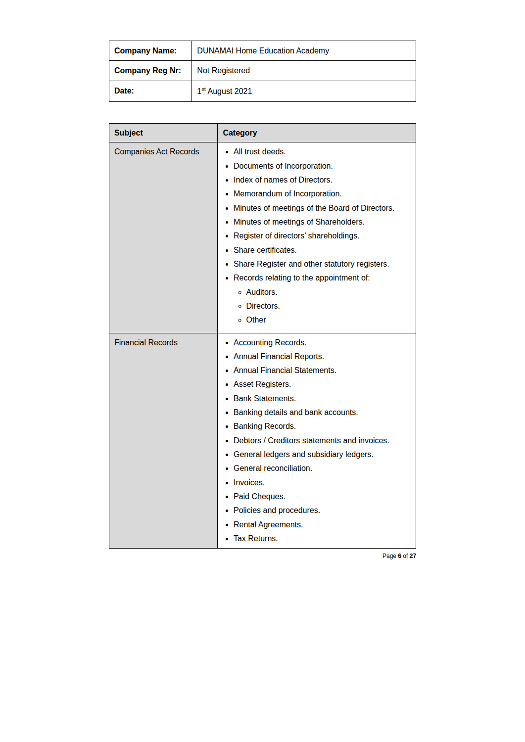| Company Name: | DUNAMAI Home Education Academy |
| Company Reg Nr: | Not Registered |
| Date: | 1 st August 2021 |
| Subject | Category |
| --- | --- |
| Companies Act Records | All trust deeds. Documents of Incorporation. Index of names of Directors. Memorandum of Incorporation. Minutes of meetings of the Board of Directors. Minutes of meetings of Shareholders. Register of directors’ shareholdings. Share certificates. Share Register and other statutory registers. Records relating to the appointment of: Auditors. Directors. Other |
| Financial Records | Accounting Records. Annual Financial Reports. Annual Financial Statements. Asset Registers. Bank Statements. Banking details and bank accounts. Banking Records. Debtors / Creditors statements and invoices. General ledgers and subsidiary ledgers. General reconciliation. Invoices. Paid Cheques. Policies and procedures. Rental Agreements. Tax Returns. |
Page 6 of 27